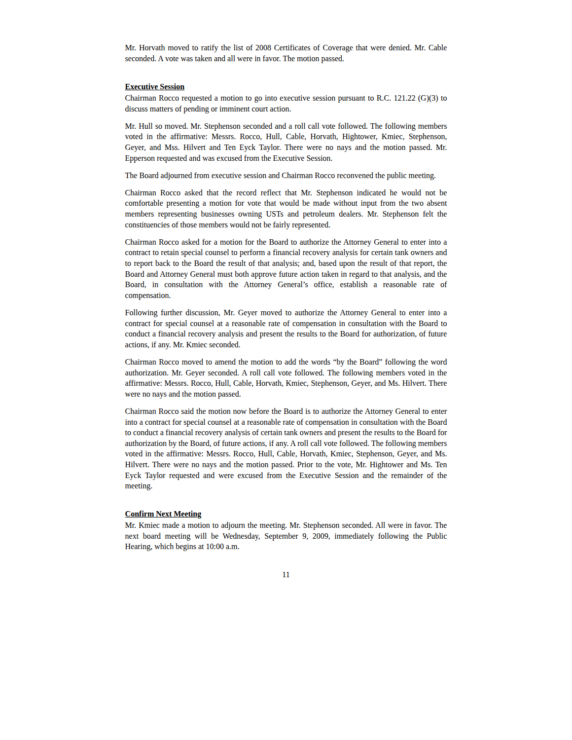Mr. Horvath moved to ratify the list of 2008 Certificates of Coverage that were denied. Mr. Cable seconded. A vote was taken and all were in favor. The motion passed.
Executive Session
Chairman Rocco requested a motion to go into executive session pursuant to R.C. 121.22 (G)(3) to discuss matters of pending or imminent court action.
Mr. Hull so moved. Mr. Stephenson seconded and a roll call vote followed. The following members voted in the affirmative: Messrs. Rocco, Hull, Cable, Horvath, Hightower, Kmiec, Stephenson, Geyer, and Mss. Hilvert and Ten Eyck Taylor. There were no nays and the motion passed. Mr. Epperson requested and was excused from the Executive Session.
The Board adjourned from executive session and Chairman Rocco reconvened the public meeting.
Chairman Rocco asked that the record reflect that Mr. Stephenson indicated he would not be comfortable presenting a motion for vote that would be made without input from the two absent members representing businesses owning USTs and petroleum dealers. Mr. Stephenson felt the constituencies of those members would not be fairly represented.
Chairman Rocco asked for a motion for the Board to authorize the Attorney General to enter into a contract to retain special counsel to perform a financial recovery analysis for certain tank owners and to report back to the Board the result of that analysis; and, based upon the result of that report, the Board and Attorney General must both approve future action taken in regard to that analysis, and the Board, in consultation with the Attorney General’s office, establish a reasonable rate of compensation.
Following further discussion, Mr. Geyer moved to authorize the Attorney General to enter into a contract for special counsel at a reasonable rate of compensation in consultation with the Board to conduct a financial recovery analysis and present the results to the Board for authorization, of future actions, if any. Mr. Kmiec seconded.
Chairman Rocco moved to amend the motion to add the words “by the Board” following the word authorization. Mr. Geyer seconded. A roll call vote followed. The following members voted in the affirmative: Messrs. Rocco, Hull, Cable, Horvath, Kmiec, Stephenson, Geyer, and Ms. Hilvert. There were no nays and the motion passed.
Chairman Rocco said the motion now before the Board is to authorize the Attorney General to enter into a contract for special counsel at a reasonable rate of compensation in consultation with the Board to conduct a financial recovery analysis of certain tank owners and present the results to the Board for authorization by the Board, of future actions, if any. A roll call vote followed. The following members voted in the affirmative: Messrs. Rocco, Hull, Cable, Horvath, Kmiec, Stephenson, Geyer, and Ms. Hilvert. There were no nays and the motion passed. Prior to the vote, Mr. Hightower and Ms. Ten Eyck Taylor requested and were excused from the Executive Session and the remainder of the meeting.
Confirm Next Meeting
Mr. Kmiec made a motion to adjourn the meeting. Mr. Stephenson seconded. All were in favor. The next board meeting will be Wednesday, September 9, 2009, immediately following the Public Hearing, which begins at 10:00 a.m.
11